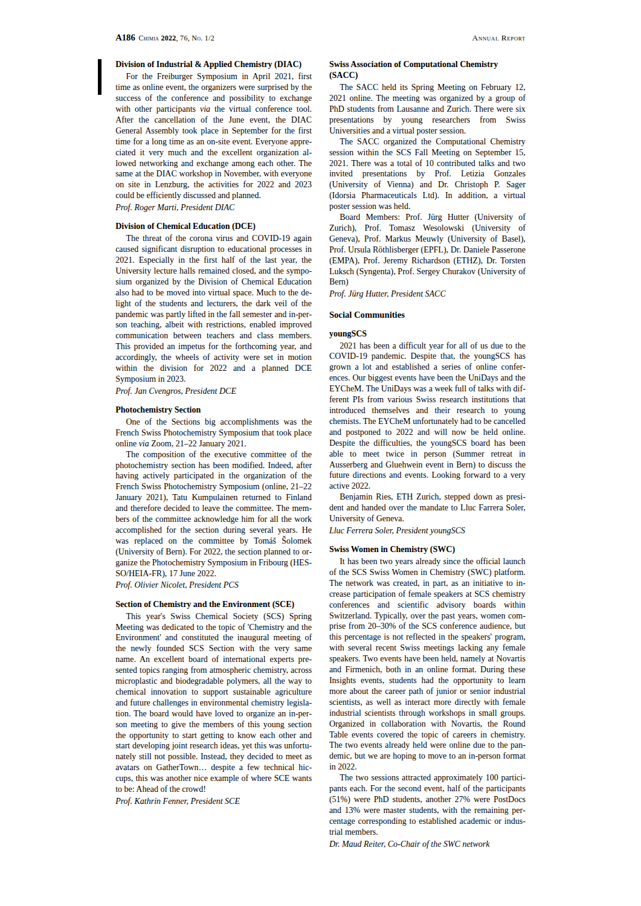A186 Chimia 2022, 76, No. 1/2
Annual Report
Division of Industrial & Applied Chemistry (DIAC)
For the Freiburger Symposium in April 2021, first time as online event, the organizers were surprised by the success of the conference and possibility to exchange with other participants via the virtual conference tool. After the cancellation of the June event, the DIAC General Assembly took place in September for the first time for a long time as an on-site event. Everyone appreciated it very much and the excellent organization allowed networking and exchange among each other. The same at the DIAC workshop in November, with everyone on site in Lenzburg, the activities for 2022 and 2023 could be efficiently discussed and planned.
Prof. Roger Marti, President DIAC
Division of Chemical Education (DCE)
The threat of the corona virus and COVID-19 again caused significant disruption to educational processes in 2021. Especially in the first half of the last year, the University lecture halls remained closed, and the symposium organized by the Division of Chemical Education also had to be moved into virtual space. Much to the delight of the students and lecturers, the dark veil of the pandemic was partly lifted in the fall semester and in-person teaching, albeit with restrictions, enabled improved communication between teachers and class members. This provided an impetus for the forthcoming year, and accordingly, the wheels of activity were set in motion within the division for 2022 and a planned DCE Symposium in 2023.
Prof. Jan Cvengros, President DCE
Photochemistry Section
One of the Sections big accomplishments was the French Swiss Photochemistry Symposium that took place online via Zoom, 21–22 January 2021.
The composition of the executive committee of the photochemistry section has been modified. Indeed, after having actively participated in the organization of the French Swiss Photochemistry Symposium (online, 21–22 January 2021), Tatu Kumpulainen returned to Finland and therefore decided to leave the committee. The members of the committee acknowledge him for all the work accomplished for the section during several years. He was replaced on the committee by Tomáš Šolomek (University of Bern). For 2022, the section planned to organize the Photochemistry Symposium in Fribourg (HES-SO/HEIA-FR), 17 June 2022.
Prof. Olivier Nicolet, President PCS
Section of Chemistry and the Environment (SCE)
This year's Swiss Chemical Society (SCS) Spring Meeting was dedicated to the topic of 'Chemistry and the Environment' and constituted the inaugural meeting of the newly founded SCS Section with the very same name. An excellent board of international experts presented topics ranging from atmospheric chemistry, across microplastic and biodegradable polymers, all the way to chemical innovation to support sustainable agriculture and future challenges in environmental chemistry legislation. The board would have loved to organize an in-person meeting to give the members of this young section the opportunity to start getting to know each other and start developing joint research ideas, yet this was unfortunately still not possible. Instead, they decided to meet as avatars on GatherTown… despite a few technical hiccups, this was another nice example of where SCE wants to be: Ahead of the crowd!
Prof. Kathrin Fenner, President SCE
Swiss Association of Computational Chemistry (SACC)
The SACC held its Spring Meeting on February 12, 2021 online. The meeting was organized by a group of PhD students from Lausanne and Zurich. There were six presentations by young researchers from Swiss Universities and a virtual poster session.
The SACC organized the Computational Chemistry session within the SCS Fall Meeting on September 15, 2021. There was a total of 10 contributed talks and two invited presentations by Prof. Letizia Gonzales (University of Vienna) and Dr. Christoph P. Sager (Idorsia Pharmaceuticals Ltd). In addition, a virtual poster session was held.
Board Members: Prof. Jürg Hutter (University of Zurich), Prof. Tomasz Wesolowski (University of Geneva), Prof. Markus Meuwly (University of Basel), Prof. Ursula Röthlisberger (EPFL), Dr. Daniele Passerone (EMPA), Prof. Jeremy Richardson (ETHZ), Dr. Torsten Luksch (Syngenta), Prof. Sergey Churakov (University of Bern)
Prof. Jürg Hutter, President SACC
Social Communities
youngSCS
2021 has been a difficult year for all of us due to the COVID-19 pandemic. Despite that, the youngSCS has grown a lot and established a series of online conferences. Our biggest events have been the UniDays and the EYCheM. The UniDays was a week full of talks with different PIs from various Swiss research institutions that introduced themselves and their research to young chemists. The EYCheM unfortunately had to be cancelled and postponed to 2022 and will now be held online. Despite the difficulties, the youngSCS board has been able to meet twice in person (Summer retreat in Ausserberg and Gluehwein event in Bern) to discuss the future directions and events. Looking forward to a very active 2022.
Benjamin Ries, ETH Zurich, stepped down as president and handed over the mandate to Lluc Farrera Soler, University of Geneva.
Lluc Ferrera Soler, President youngSCS
Swiss Women in Chemistry (SWC)
It has been two years already since the official launch of the SCS Swiss Women in Chemistry (SWC) platform. The network was created, in part, as an initiative to increase participation of female speakers at SCS chemistry conferences and scientific advisory boards within Switzerland. Typically, over the past years, women comprise from 20–30% of the SCS conference audience, but this percentage is not reflected in the speakers' program, with several recent Swiss meetings lacking any female speakers. Two events have been held, namely at Novartis and Firmenich, both in an online format. During these Insights events, students had the opportunity to learn more about the career path of junior or senior industrial scientists, as well as interact more directly with female industrial scientists through workshops in small groups. Organized in collaboration with Novartis, the Round Table events covered the topic of careers in chemistry. The two events already held were online due to the pandemic, but we are hoping to move to an in-person format in 2022.
The two sessions attracted approximately 100 participants each. For the second event, half of the participants (51%) were PhD students, another 27% were PostDocs and 13% were master students, with the remaining percentage corresponding to established academic or industrial members.
Dr. Maud Reiter, Co-Chair of the SWC network